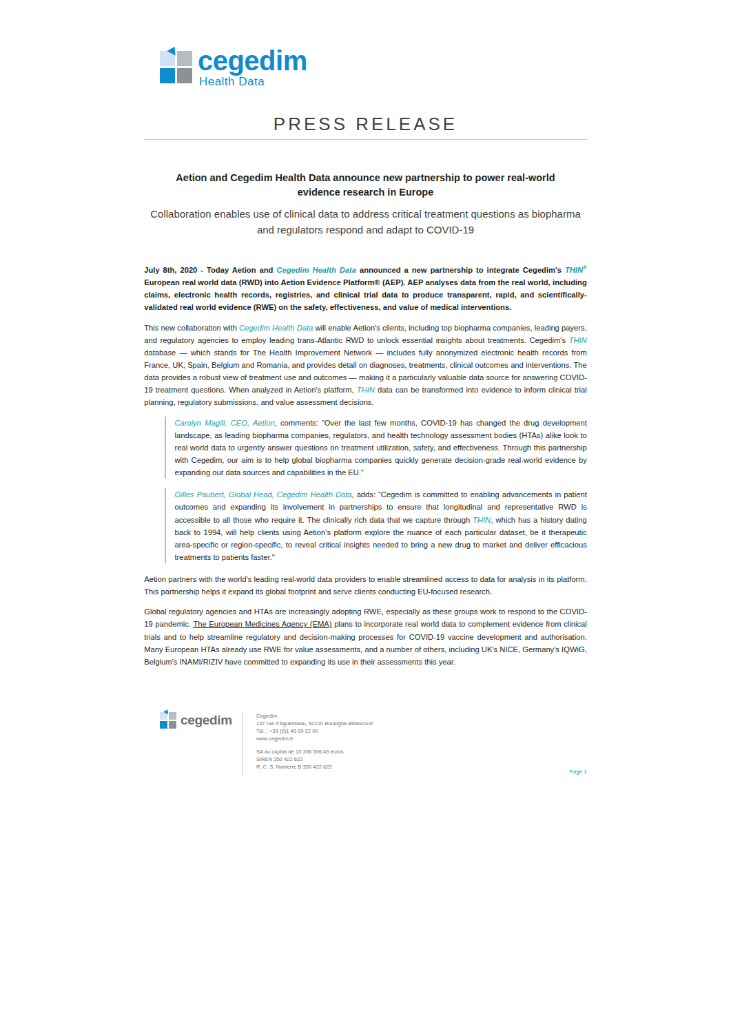cegedim
Health Data
PRESS RELEASE
Aetion and Cegedim Health Data announce new partnership to power real-world evidence research in Europe
Collaboration enables use of clinical data to address critical treatment questions as biopharma and regulators respond and adapt to COVID-19
July 8th, 2020 - Today Aetion and Cegedim Health Data announced a new partnership to integrate Cegedim's THIN® European real world data (RWD) into Aetion Evidence Platform® (AEP). AEP analyses data from the real world, including claims, electronic health records, registries, and clinical trial data to produce transparent, rapid, and scientifically-validated real world evidence (RWE) on the safety, effectiveness, and value of medical interventions.
This new collaboration with Cegedim Health Data will enable Aetion's clients, including top biopharma companies, leading payers, and regulatory agencies to employ leading trans-Atlantic RWD to unlock essential insights about treatments. Cegedim's THIN database — which stands for The Health Improvement Network — includes fully anonymized electronic health records from France, UK, Spain, Belgium and Romania, and provides detail on diagnoses, treatments, clinical outcomes and interventions. The data provides a robust view of treatment use and outcomes — making it a particularly valuable data source for answering COVID-19 treatment questions. When analyzed in Aetion's platform, THIN data can be transformed into evidence to inform clinical trial planning, regulatory submissions, and value assessment decisions.
Carolyn Magill, CEO, Aetion, comments: “Over the last few months, COVID-19 has changed the drug development landscape, as leading biopharma companies, regulators, and health technology assessment bodies (HTAs) alike look to real world data to urgently answer questions on treatment utilization, safety, and effectiveness. Through this partnership with Cegedim, our aim is to help global biopharma companies quickly generate decision-grade real-world evidence by expanding our data sources and capabilities in the EU.”
Gilles Paubert, Global Head, Cegedim Health Data, adds: “Cegedim is committed to enabling advancements in patient outcomes and expanding its involvement in partnerships to ensure that longitudinal and representative RWD is accessible to all those who require it. The clinically rich data that we capture through THIN, which has a history dating back to 1994, will help clients using Aetion's platform explore the nuance of each particular dataset, be it therapeutic area-specific or region-specific, to reveal critical insights needed to bring a new drug to market and deliver efficacious treatments to patients faster."
Aetion partners with the world's leading real-world data providers to enable streamlined access to data for analysis in its platform. This partnership helps it expand its global footprint and serve clients conducting EU-focused research.
Global regulatory agencies and HTAs are increasingly adopting RWE, especially as these groups work to respond to the COVID-19 pandemic. The European Medicines Agency (EMA) plans to incorporate real world data to complement evidence from clinical trials and to help streamline regulatory and decision-making processes for COVID-19 vaccine development and authorisation. Many European HTAs already use RWE for value assessments, and a number of others, including UK's NICE, Germany's IQWiG, Belgium's INAMI/RIZIV have committed to expanding its use in their assessments this year.
cegedim
Cegedim
137 rue d’Aguesseau, 92100 Boulogne-Billancourt
Tél. : +33 (0)1 49 09 22 00
www.cegedim.fr
SA au capital de 13 336 506,43 euros
SIREN 350 422 622
R. C. S. Nanterre B 350 422 622
Page 1